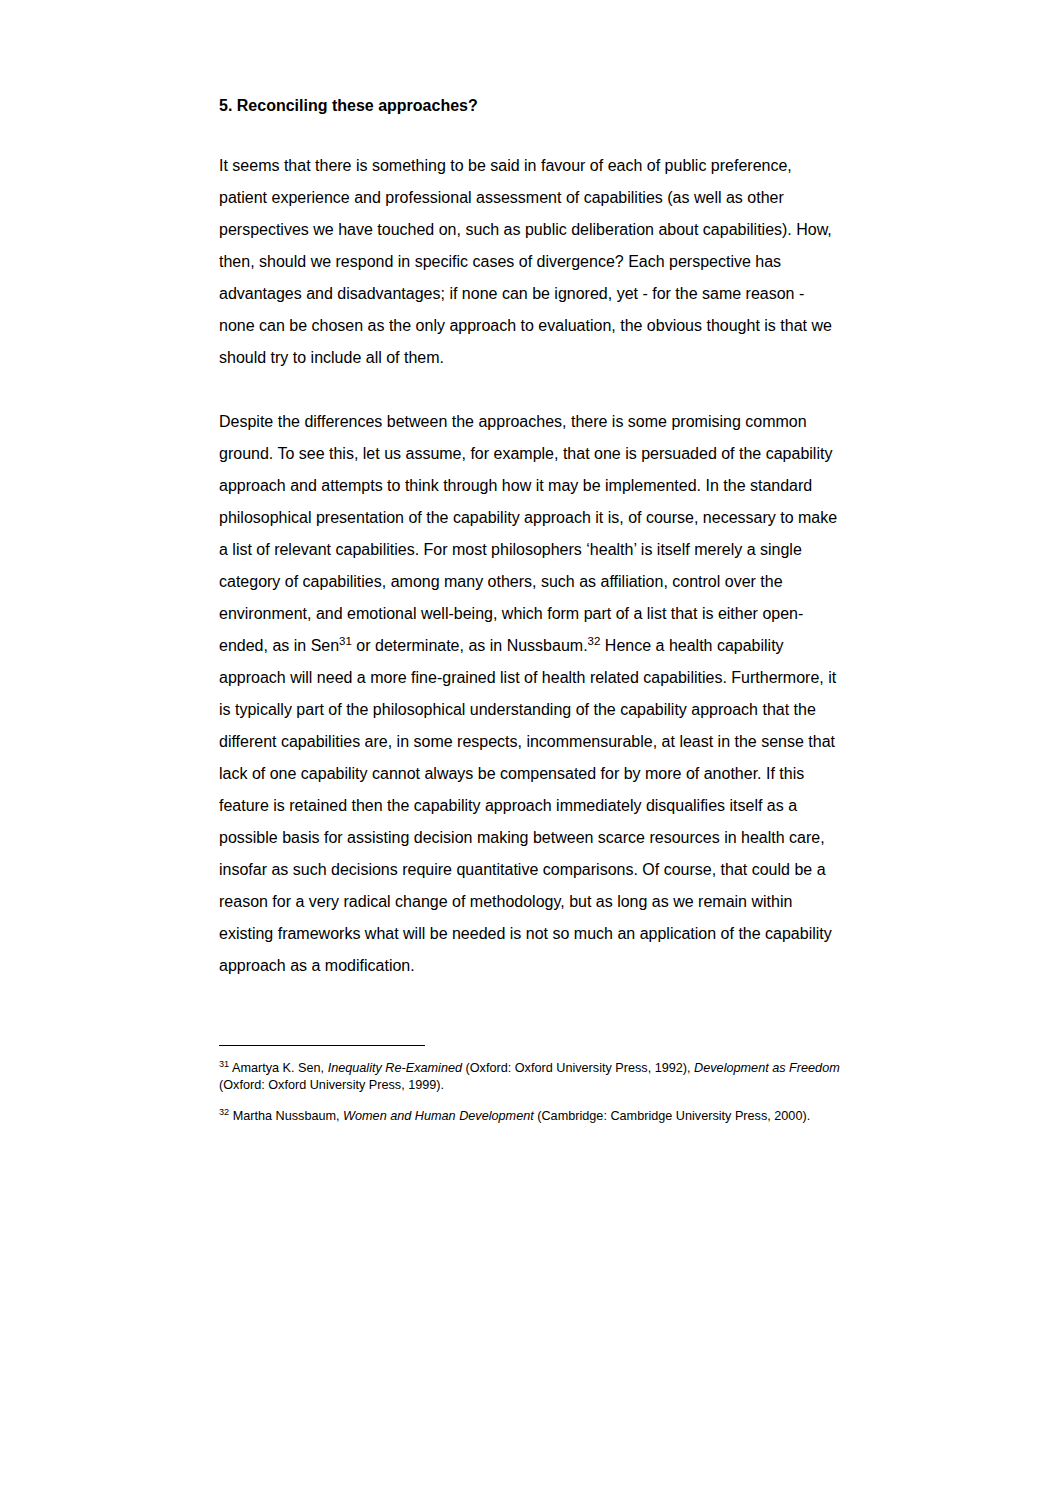5. Reconciling these approaches?
It seems that there is something to be said in favour of each of public preference, patient experience and professional assessment of capabilities (as well as other perspectives we have touched on, such as public deliberation about capabilities). How, then, should we respond in specific cases of divergence? Each perspective has advantages and disadvantages; if none can be ignored, yet - for the same reason - none can be chosen as the only approach to evaluation, the obvious thought is that we should try to include all of them.
Despite the differences between the approaches, there is some promising common ground. To see this, let us assume, for example, that one is persuaded of the capability approach and attempts to think through how it may be implemented. In the standard philosophical presentation of the capability approach it is, of course, necessary to make a list of relevant capabilities. For most philosophers ‘health’ is itself merely a single category of capabilities, among many others, such as affiliation, control over the environment, and emotional well-being, which form part of a list that is either open-ended, as in Sen31 or determinate, as in Nussbaum.32 Hence a health capability approach will need a more fine-grained list of health related capabilities. Furthermore, it is typically part of the philosophical understanding of the capability approach that the different capabilities are, in some respects, incommensurable, at least in the sense that lack of one capability cannot always be compensated for by more of another. If this feature is retained then the capability approach immediately disqualifies itself as a possible basis for assisting decision making between scarce resources in health care, insofar as such decisions require quantitative comparisons. Of course, that could be a reason for a very radical change of methodology, but as long as we remain within existing frameworks what will be needed is not so much an application of the capability approach as a modification.
31 Amartya K. Sen, Inequality Re-Examined (Oxford: Oxford University Press, 1992), Development as Freedom (Oxford: Oxford University Press, 1999).
32 Martha Nussbaum, Women and Human Development (Cambridge: Cambridge University Press, 2000).